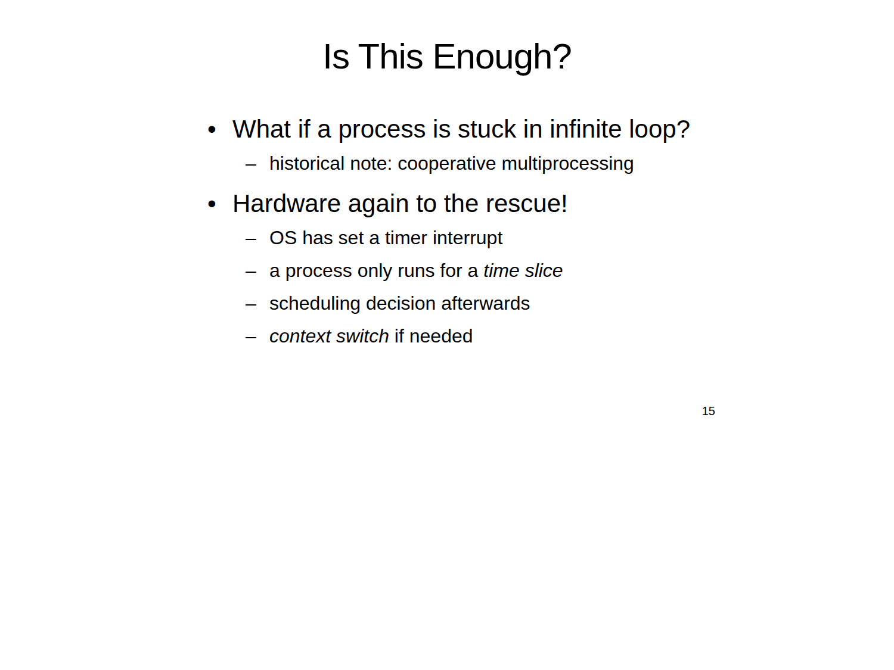Is This Enough?
What if a process is stuck in infinite loop?
historical note: cooperative multiprocessing
Hardware again to the rescue!
OS has set a timer interrupt
a process only runs for a time slice
scheduling decision afterwards
context switch if needed
15